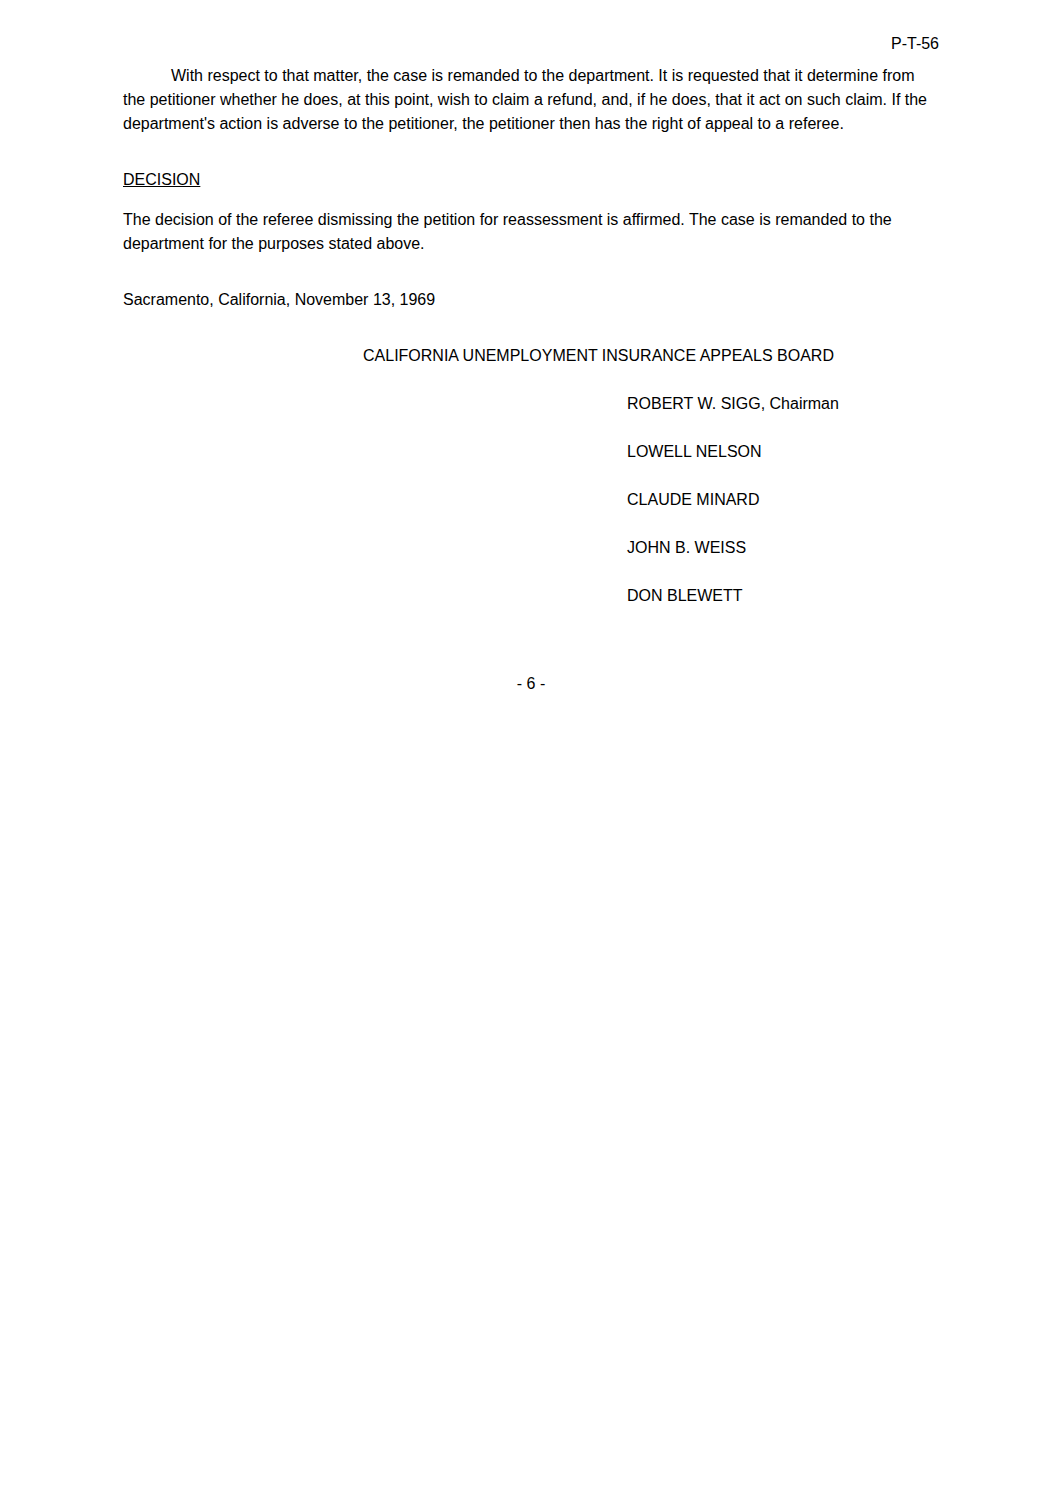P-T-56
With respect to that matter, the case is remanded to the department. It is requested that it determine from the petitioner whether he does, at this point, wish to claim a refund, and, if he does, that it act on such claim. If the department's action is adverse to the petitioner, the petitioner then has the right of appeal to a referee.
DECISION
The decision of the referee dismissing the petition for reassessment is affirmed. The case is remanded to the department for the purposes stated above.
Sacramento, California, November 13, 1969
CALIFORNIA UNEMPLOYMENT INSURANCE APPEALS BOARD
ROBERT W. SIGG, Chairman
LOWELL NELSON
CLAUDE MINARD
JOHN B. WEISS
DON BLEWETT
- 6 -